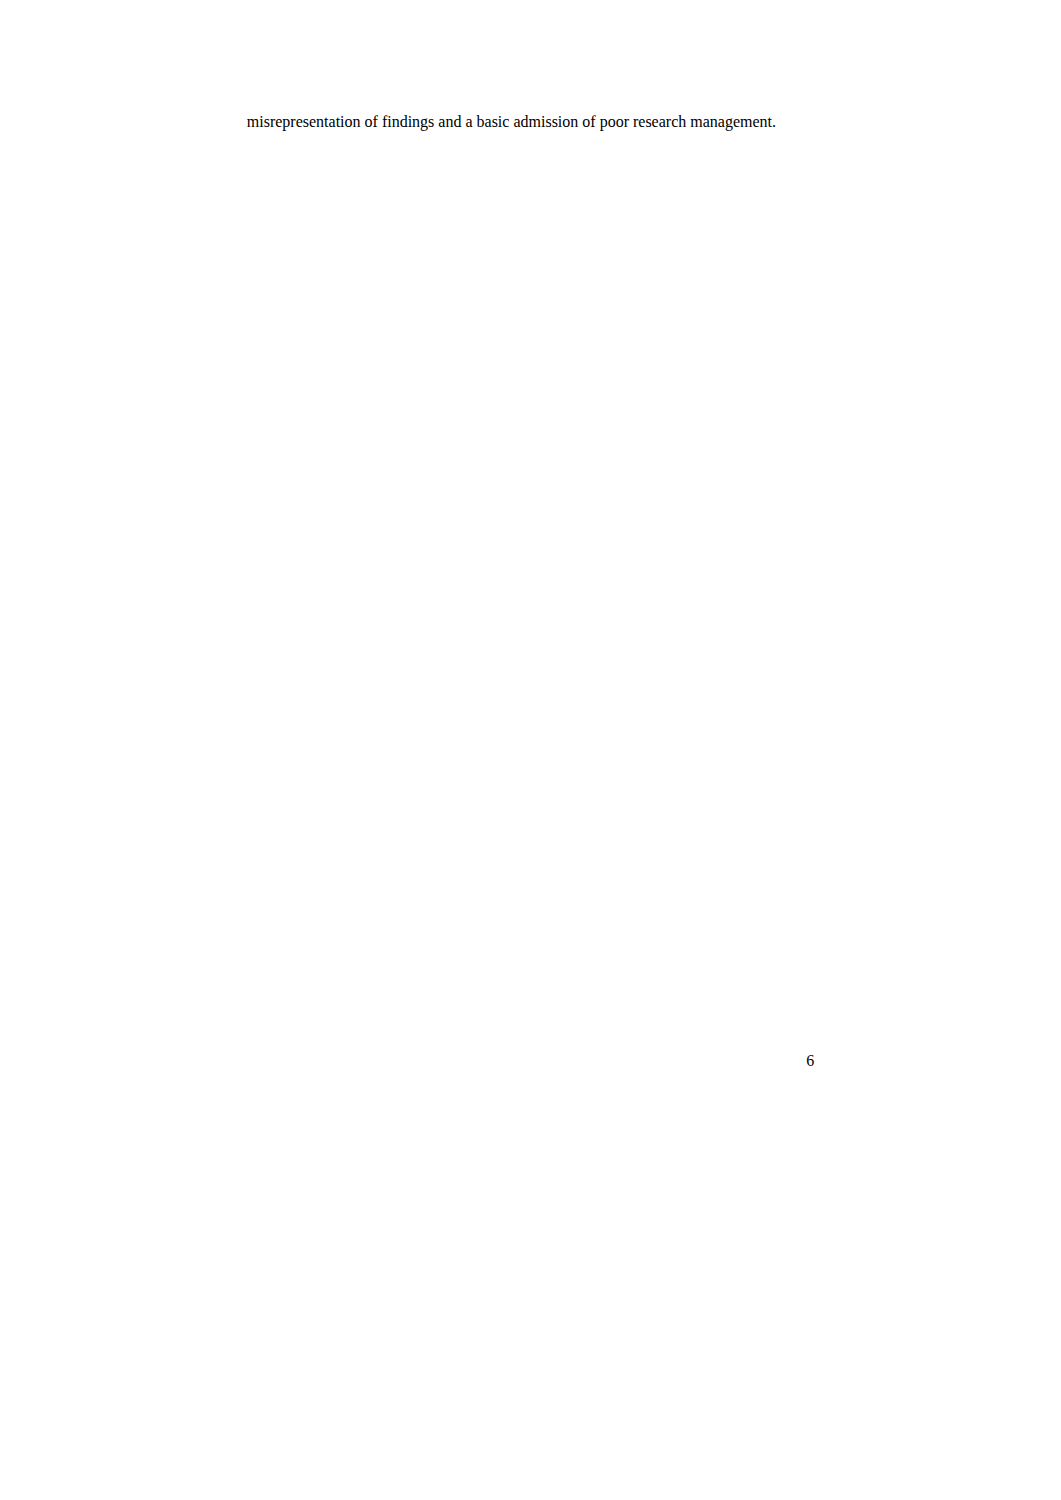misrepresentation of findings and a basic admission of poor research management.
6